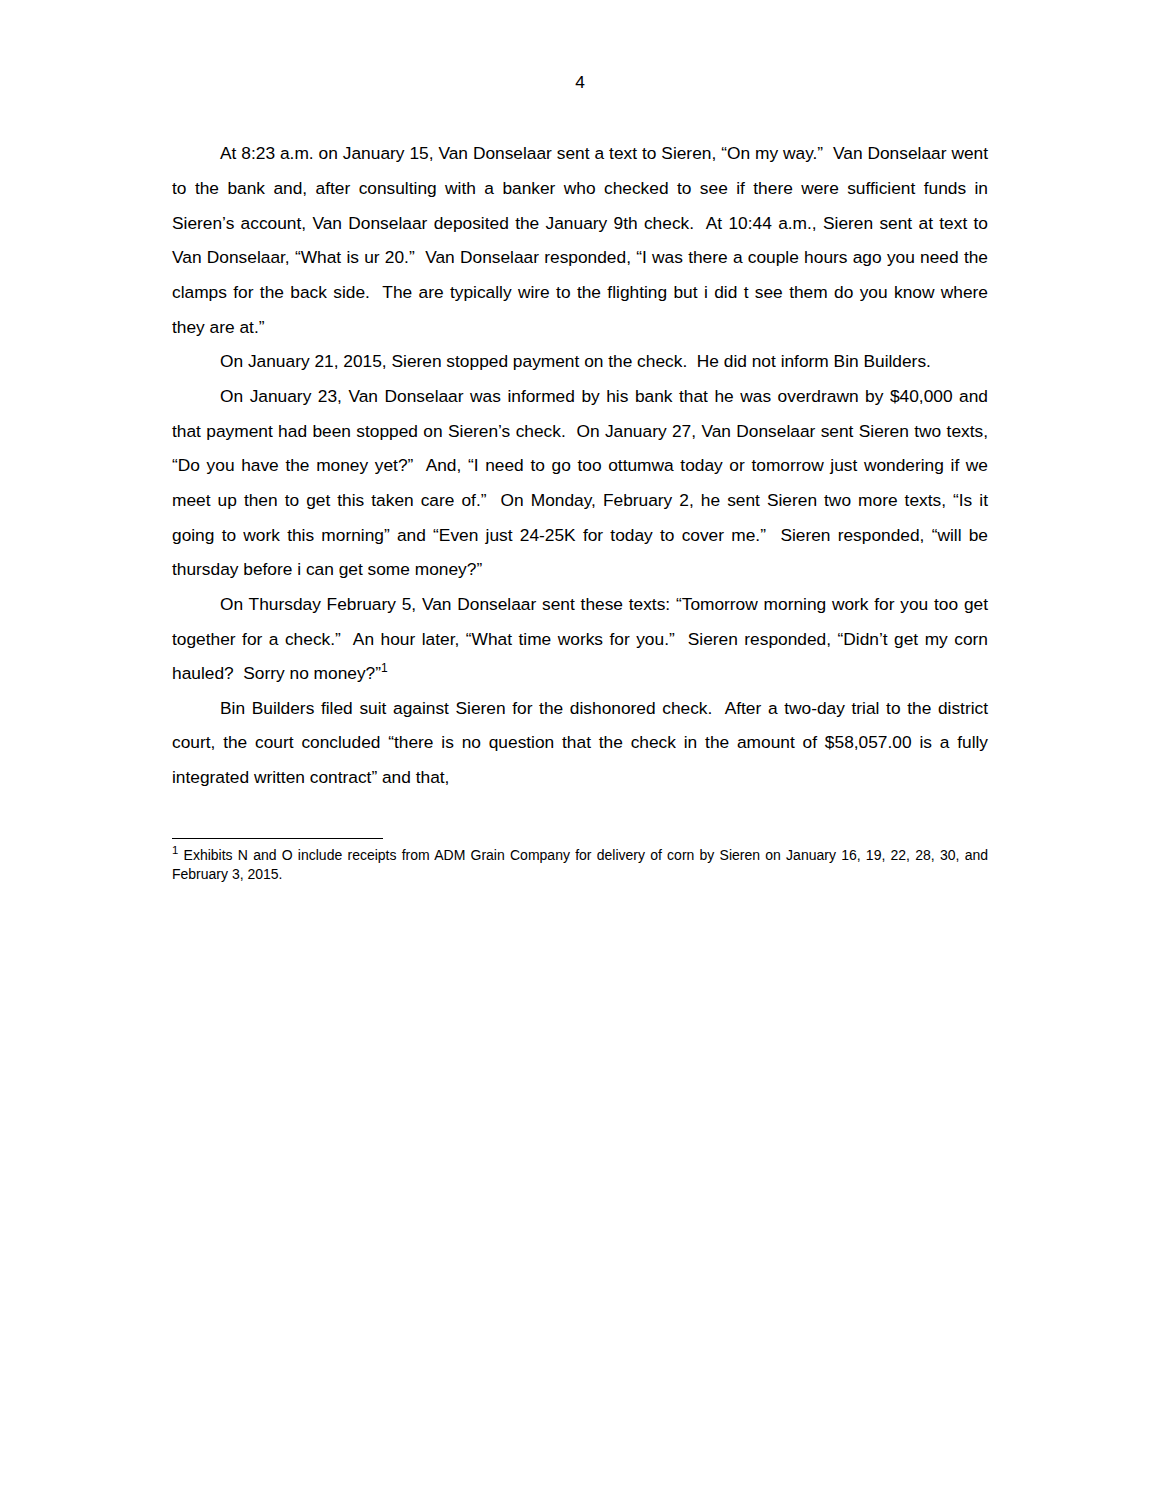4
At 8:23 a.m. on January 15, Van Donselaar sent a text to Sieren, “On my way.” Van Donselaar went to the bank and, after consulting with a banker who checked to see if there were sufficient funds in Sieren’s account, Van Donselaar deposited the January 9th check. At 10:44 a.m., Sieren sent at text to Van Donselaar, “What is ur 20.” Van Donselaar responded, “I was there a couple hours ago you need the clamps for the back side. The are typically wire to the flighting but i did t see them do you know where they are at.”
On January 21, 2015, Sieren stopped payment on the check. He did not inform Bin Builders.
On January 23, Van Donselaar was informed by his bank that he was overdrawn by $40,000 and that payment had been stopped on Sieren’s check. On January 27, Van Donselaar sent Sieren two texts, “Do you have the money yet?” And, “I need to go too ottumwa today or tomorrow just wondering if we meet up then to get this taken care of.” On Monday, February 2, he sent Sieren two more texts, “Is it going to work this morning” and “Even just 24-25K for today to cover me.” Sieren responded, “will be thursday before i can get some money?”
On Thursday February 5, Van Donselaar sent these texts: “Tomorrow morning work for you too get together for a check.” An hour later, “What time works for you.” Sieren responded, “Didn’t get my corn hauled? Sorry no money?”1
Bin Builders filed suit against Sieren for the dishonored check. After a two-day trial to the district court, the court concluded “there is no question that the check in the amount of $58,057.00 is a fully integrated written contract” and that,
1 Exhibits N and O include receipts from ADM Grain Company for delivery of corn by Sieren on January 16, 19, 22, 28, 30, and February 3, 2015.